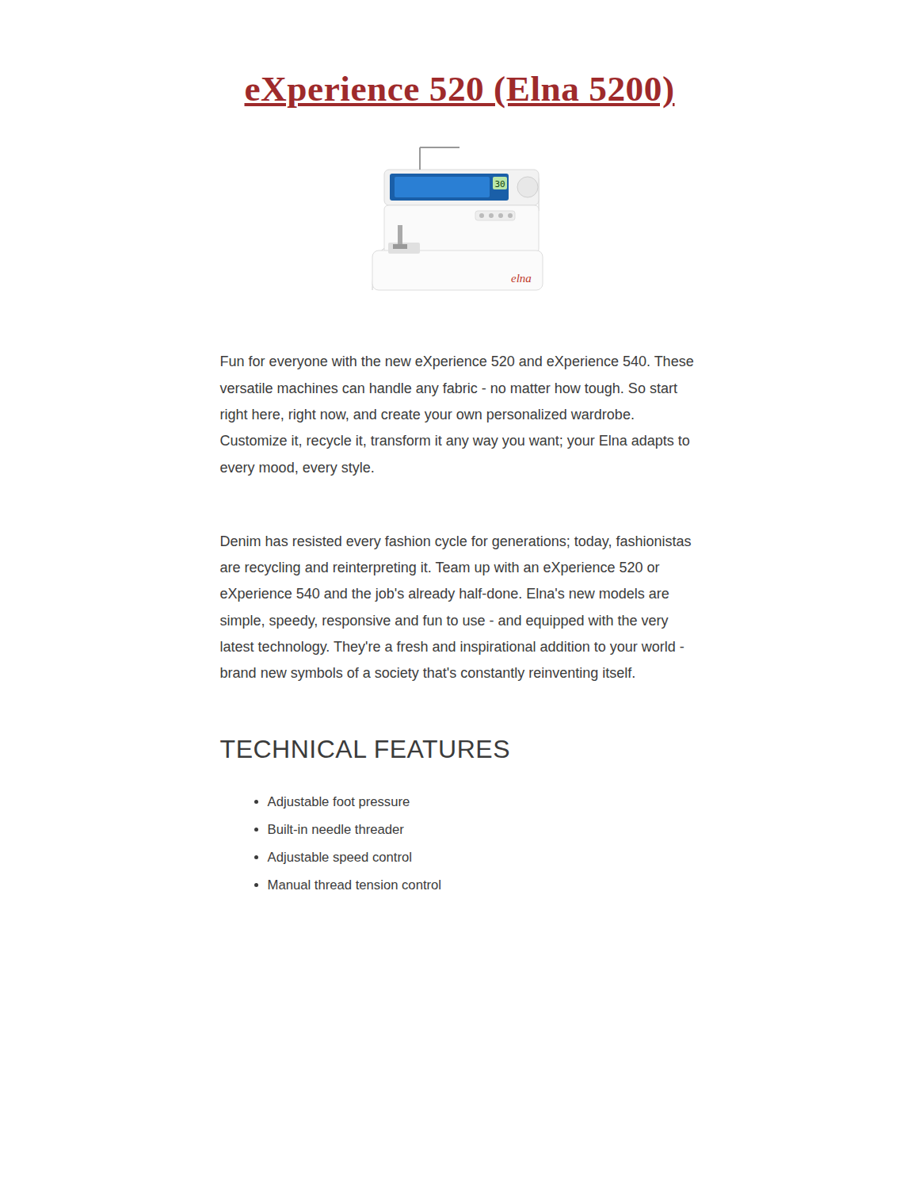eXperience 520 (Elna 5200)
Fun for everyone with the new eXperience 520 and eXperience 540. These versatile machines can handle any fabric - no matter how tough. So start right here, right now, and create your own personalized wardrobe. Customize it, recycle it, transform it any way you want; your Elna adapts to every mood, every style.
Denim has resisted every fashion cycle for generations; today, fashionistas are recycling and reinterpreting it. Team up with an eXperience 520 or eXperience 540 and the job's already half-done. Elna's new models are simple, speedy, responsive and fun to use - and equipped with the very latest technology. They're a fresh and inspirational addition to your world - brand new symbols of a society that's constantly reinventing itself.
TECHNICAL FEATURES
Adjustable foot pressure
Built-in needle threader
Adjustable speed control
Manual thread tension control